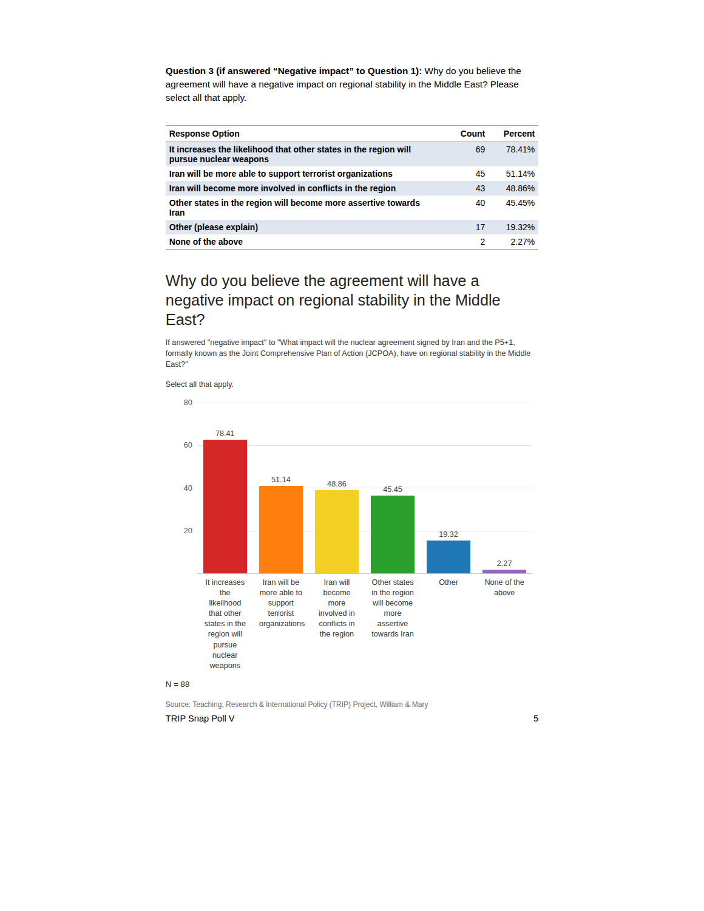Question 3 (if answered “Negative impact” to Question 1): Why do you believe the agreement will have a negative impact on regional stability in the Middle East? Please select all that apply.
| Response Option | Count | Percent |
| --- | --- | --- |
| It increases the likelihood that other states in the region will pursue nuclear weapons | 69 | 78.41% |
| Iran will be more able to support terrorist organizations | 45 | 51.14% |
| Iran will become more involved in conflicts in the region | 43 | 48.86% |
| Other states in the region will become more assertive towards Iran | 40 | 45.45% |
| Other (please explain) | 17 | 19.32% |
| None of the above | 2 | 2.27% |
Why do you believe the agreement will have a negative impact on regional stability in the Middle East?
If answered "negative impact" to "What impact will the nuclear agreement signed by Iran and the P5+1, formally known as the Joint Comprehensive Plan of Action (JCPOA), have on regional stability in the Middle East?"
Select all that apply.
78.41
51.14
48.86
45.45
19.32
2.27
80
60
40
20
It increases the likelihood that other states in the region will pursue nuclear weapons
Iran will be more able to support terrorist organizations
Iran will become more involved in conflicts in the region
Other states in the region will become more assertive towards Iran
Other
None of the above
N = 88
Source: Teaching, Research & International Policy (TRIP) Project, William & Mary
TRIP Snap Poll V 5